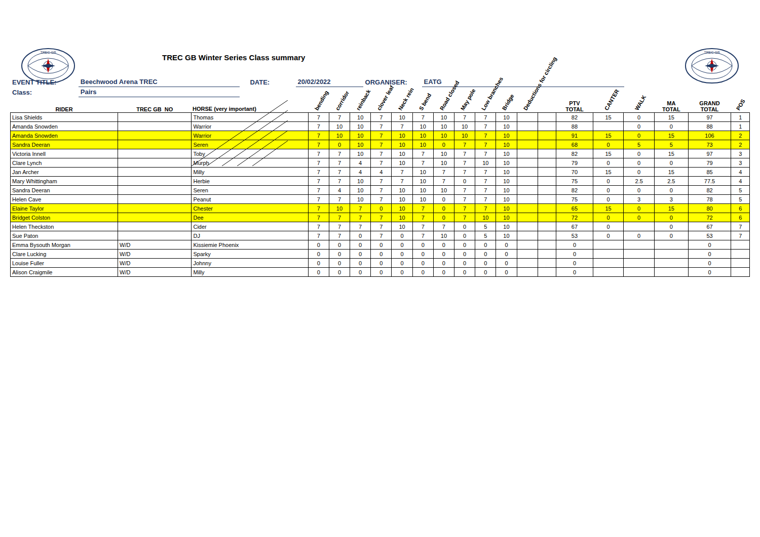TREC GB
TREC GB
TREC GB Winter Series Class summary
| EVENT TITLE: | Beechwood Arena TREC | DATE: | 20/02/2022 | ORGANISER: | EATG | |
| Class: | Pairs | |
| RIDER | TREC GB NO | HORSE (very important) | bending | corridor | reinback | clover leaf | Neck rein | S bend | Road closed | May pole | Low branches | Bridge | Deductions for circling | | PTV TOTAL | CANTER | WALK | MA TOTAL | GRAND TOTAL | POS |
| --- | --- | --- | --- | --- | --- | --- | --- | --- | --- | --- | --- | --- | --- | --- | --- | --- | --- | --- | --- | --- |
| Lisa Shields | | Thomas | 7 | 7 | 10 | 7 | 10 | 7 | 10 | 7 | 7 | 10 | | | 82 | 15 | 0 | 15 | 97 | 1 |
| Amanda Snowden | | Warrior | 7 | 10 | 10 | 7 | 7 | 10 | 10 | 10 | 7 | 10 | | | 88 | | 0 | 0 | 88 | 1 |
| Amanda Snowden | | Warrior | 7 | 10 | 10 | 7 | 10 | 10 | 10 | 10 | 7 | 10 | | | 91 | 15 | 0 | 15 | 106 | 2 |
| Sandra Deeran | | Seren | 7 | 0 | 10 | 7 | 10 | 10 | 0 | 7 | 7 | 10 | | | 68 | 0 | 5 | 5 | 73 | 2 |
| Victoria Innell | | Toby | 7 | 7 | 10 | 7 | 10 | 7 | 10 | 7 | 7 | 10 | | | 82 | 15 | 0 | 15 | 97 | 3 |
| Clare Lynch | | Murph | 7 | 7 | 4 | 7 | 10 | 7 | 10 | 7 | 10 | 10 | | | 79 | 0 | 0 | 0 | 79 | 3 |
| Jan Archer | | Milly | 7 | 7 | 4 | 4 | 7 | 10 | 7 | 7 | 7 | 10 | | | 70 | 15 | 0 | 15 | 85 | 4 |
| Mary Whittingham | | Herbie | 7 | 7 | 10 | 7 | 7 | 10 | 7 | 0 | 7 | 10 | | | 75 | 0 | 2.5 | 2.5 | 77.5 | 4 |
| Sandra Deeran | | Seren | 7 | 4 | 10 | 7 | 10 | 10 | 10 | 7 | 7 | 10 | | | 82 | 0 | 0 | 0 | 82 | 5 |
| Helen Cave | | Peanut | 7 | 7 | 10 | 7 | 10 | 10 | 0 | 7 | 7 | 10 | | | 75 | 0 | 3 | 3 | 78 | 5 |
| Elaine Taylor | | Chester | 7 | 10 | 7 | 0 | 10 | 7 | 0 | 7 | 7 | 10 | | | 65 | 15 | 0 | 15 | 80 | 6 |
| Bridget Colston | | Dee | 7 | 7 | 7 | 7 | 10 | 7 | 0 | 7 | 10 | 10 | | | 72 | 0 | 0 | 0 | 72 | 6 |
| Helen Theckston | | Cider | 7 | 7 | 7 | 7 | 10 | 7 | 7 | 0 | 5 | 10 | | | 67 | 0 | | 0 | 67 | 7 |
| Sue Paton | | DJ | 7 | 7 | 0 | 7 | 0 | 7 | 10 | 0 | 5 | 10 | | | 53 | 0 | 0 | 0 | 53 | 7 |
| Emma Bysouth Morgan | W/D | Kissiemie Phoenix | 0 | 0 | 0 | 0 | 0 | 0 | 0 | 0 | 0 | 0 | | | 0 | | | | 0 | |
| Clare Lucking | W/D | Sparky | 0 | 0 | 0 | 0 | 0 | 0 | 0 | 0 | 0 | 0 | | | 0 | | | | 0 | |
| Louise Fuller | W/D | Johnny | 0 | 0 | 0 | 0 | 0 | 0 | 0 | 0 | 0 | 0 | | | 0 | | | | 0 | |
| Alison Craigmile | W/D | Milly | 0 | 0 | 0 | 0 | 0 | 0 | 0 | 0 | 0 | 0 | | | 0 | | | | 0 | |